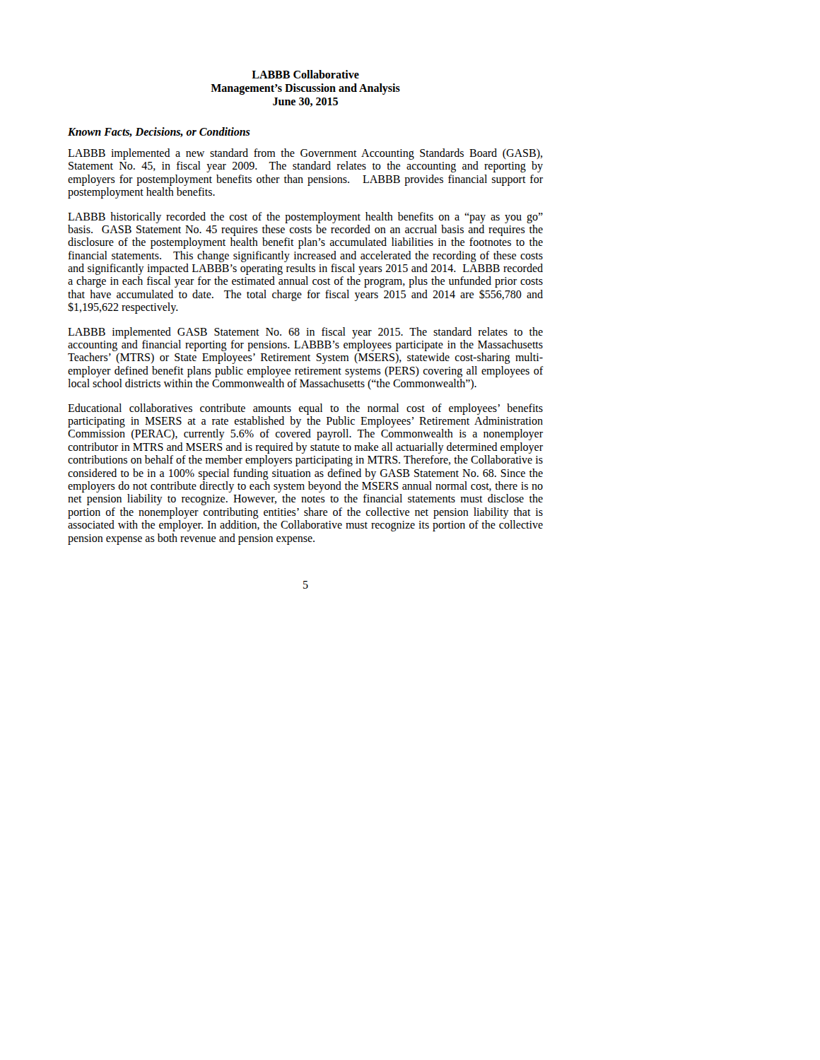LABBB Collaborative
Management’s Discussion and Analysis
June 30, 2015
Known Facts, Decisions, or Conditions
LABBB implemented a new standard from the Government Accounting Standards Board (GASB), Statement No. 45, in fiscal year 2009. The standard relates to the accounting and reporting by employers for postemployment benefits other than pensions. LABBB provides financial support for postemployment health benefits.
LABBB historically recorded the cost of the postemployment health benefits on a “pay as you go” basis. GASB Statement No. 45 requires these costs be recorded on an accrual basis and requires the disclosure of the postemployment health benefit plan’s accumulated liabilities in the footnotes to the financial statements. This change significantly increased and accelerated the recording of these costs and significantly impacted LABBB’s operating results in fiscal years 2015 and 2014. LABBB recorded a charge in each fiscal year for the estimated annual cost of the program, plus the unfunded prior costs that have accumulated to date. The total charge for fiscal years 2015 and 2014 are $556,780 and $1,195,622 respectively.
LABBB implemented GASB Statement No. 68 in fiscal year 2015. The standard relates to the accounting and financial reporting for pensions. LABBB’s employees participate in the Massachusetts Teachers’ (MTRS) or State Employees’ Retirement System (MSERS), statewide cost-sharing multi-employer defined benefit plans public employee retirement systems (PERS) covering all employees of local school districts within the Commonwealth of Massachusetts (“the Commonwealth”).
Educational collaboratives contribute amounts equal to the normal cost of employees’ benefits participating in MSERS at a rate established by the Public Employees’ Retirement Administration Commission (PERAC), currently 5.6% of covered payroll. The Commonwealth is a nonemployer contributor in MTRS and MSERS and is required by statute to make all actuarially determined employer contributions on behalf of the member employers participating in MTRS. Therefore, the Collaborative is considered to be in a 100% special funding situation as defined by GASB Statement No. 68. Since the employers do not contribute directly to each system beyond the MSERS annual normal cost, there is no net pension liability to recognize. However, the notes to the financial statements must disclose the portion of the nonemployer contributing entities’ share of the collective net pension liability that is associated with the employer. In addition, the Collaborative must recognize its portion of the collective pension expense as both revenue and pension expense.
5